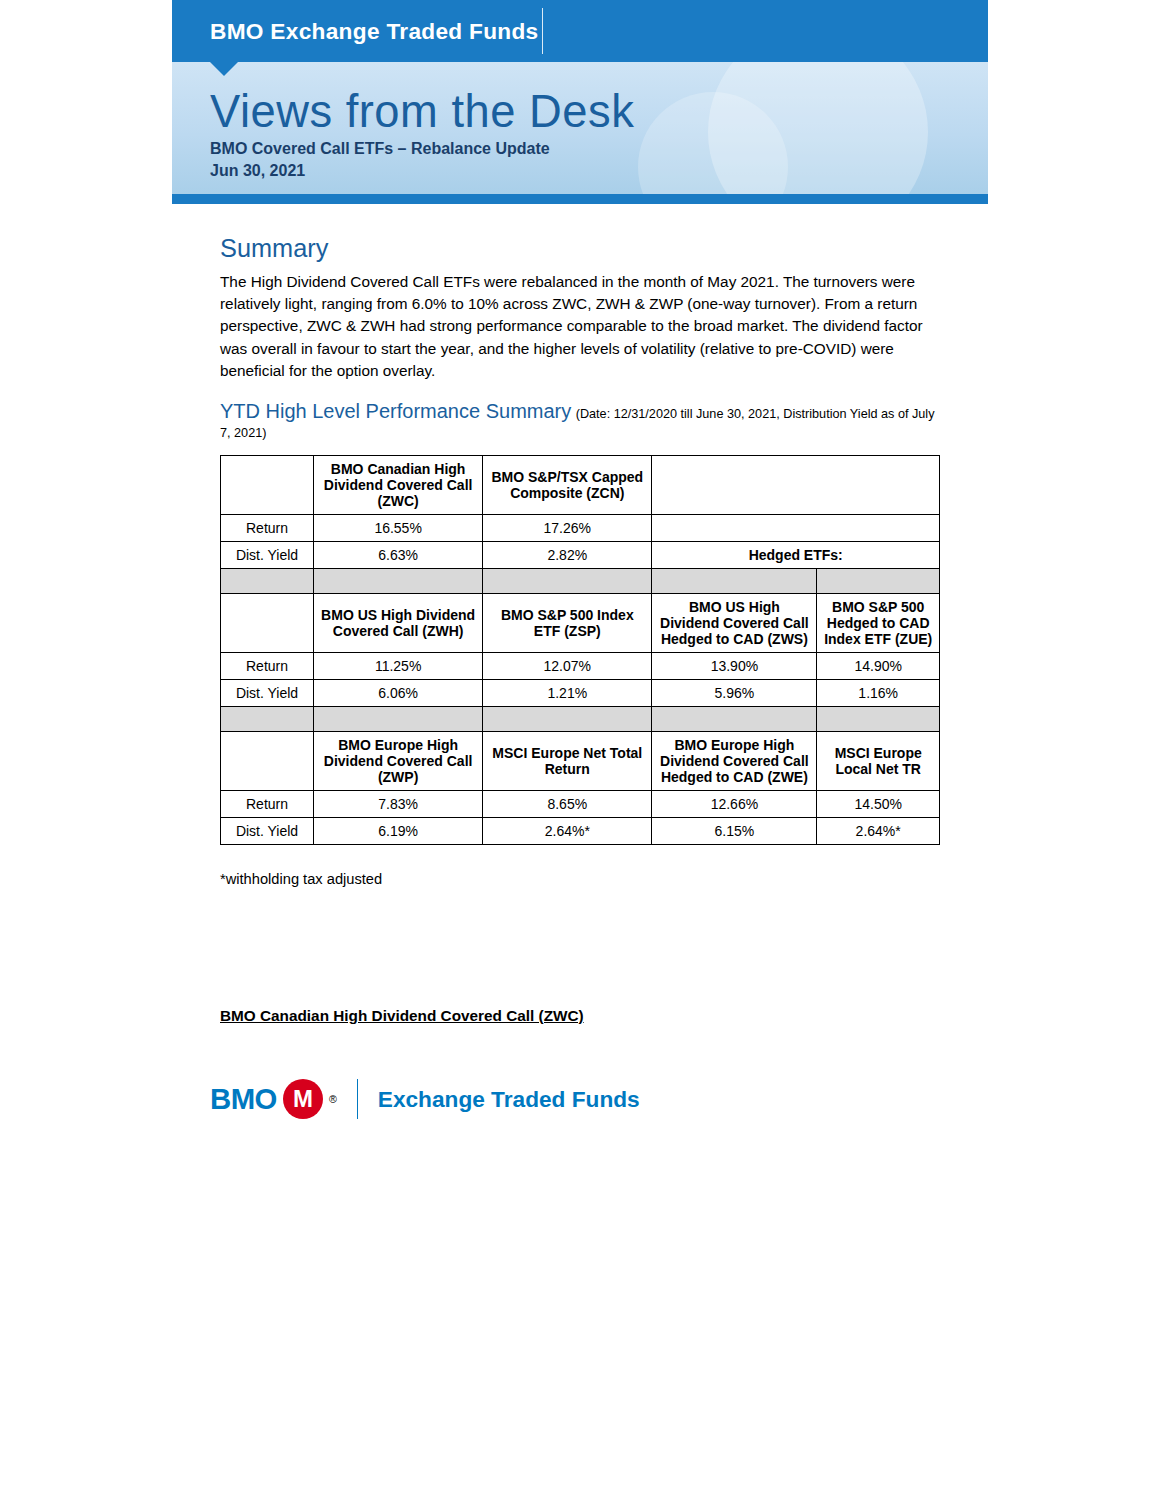BMO Exchange Traded Funds
Views from the Desk
BMO Covered Call ETFs – Rebalance Update
Jun 30, 2021
Summary
The High Dividend Covered Call ETFs were rebalanced in the month of May 2021. The turnovers were relatively light, ranging from 6.0% to 10% across ZWC, ZWH & ZWP (one-way turnover). From a return perspective, ZWC & ZWH had strong performance comparable to the broad market. The dividend factor was overall in favour to start the year, and the higher levels of volatility (relative to pre-COVID) were beneficial for the option overlay.
YTD High Level Performance Summary
(Date: 12/31/2020 till June 30, 2021, Distribution Yield as of July 7, 2021)
| | BMO Canadian High Dividend Covered Call (ZWC) | BMO S&P/TSX Capped Composite (ZCN) | |
| Return | 16.55% | 17.26% | |
| Dist. Yield | 6.63% | 2.82% | Hedged ETFs: |
| | BMO US High Dividend Covered Call (ZWH) | BMO S&P 500 Index ETF (ZSP) | BMO US High Dividend Covered Call Hedged to CAD (ZWS) | BMO S&P 500 Hedged to CAD Index ETF (ZUE) |
| Return | 11.25% | 12.07% | 13.90% | 14.90% |
| Dist. Yield | 6.06% | 1.21% | 5.96% | 1.16% |
| | BMO Europe High Dividend Covered Call (ZWP) | MSCI Europe Net Total Return | BMO Europe High Dividend Covered Call Hedged to CAD (ZWE) | MSCI Europe Local Net TR |
| Return | 7.83% | 8.65% | 12.66% | 14.50% |
| Dist. Yield | 6.19% | 2.64%* | 6.15% | 2.64%* |
*withholding tax adjusted
BMO Canadian High Dividend Covered Call (ZWC)
BMO ®
Exchange Traded Funds